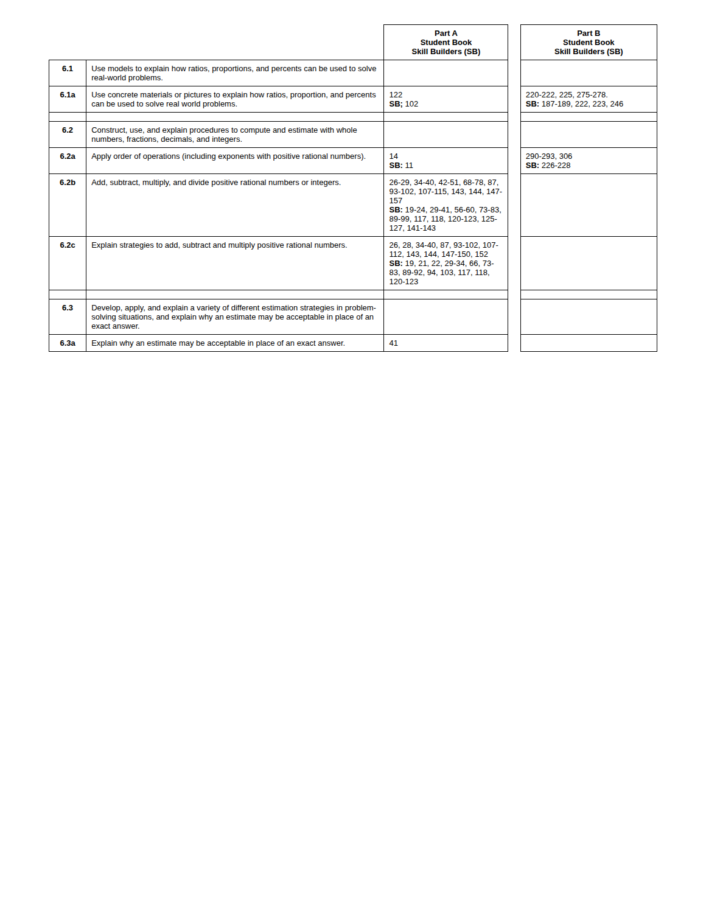| | | Part A Student Book Skill Builders (SB) | | Part B Student Book Skill Builders (SB) |
| --- | --- | --- | --- | --- |
| 6.1 | Use models to explain how ratios, proportions, and percents can be used to solve real-world problems. | | | |
| 6.1a | Use concrete materials or pictures to explain how ratios, proportion, and percents can be used to solve real world problems. | 122 SB; 102 | | 220-222, 225, 275-278. SB: 187-189, 222, 223, 246 |
| 6.2 | Construct, use, and explain procedures to compute and estimate with whole numbers, fractions, decimals, and integers. | | | |
| 6.2a | Apply order of operations (including exponents with positive rational numbers). | 14 SB: 11 | | 290-293, 306 SB: 226-228 |
| 6.2b | Add, subtract, multiply, and divide positive rational numbers or integers. | 26-29, 34-40, 42-51, 68-78, 87, 93-102, 107-115, 143, 144, 147-157 SB: 19-24, 29-41, 56-60, 73-83, 89-99, 117, 118, 120-123, 125-127, 141-143 | | |
| 6.2c | Explain strategies to add, subtract and multiply positive rational numbers. | 26, 28, 34-40, 87, 93-102, 107-112, 143, 144, 147-150, 152 SB: 19, 21, 22, 29-34, 66, 73-83, 89-92, 94, 103, 117, 118, 120-123 | | |
| 6.3 | Develop, apply, and explain a variety of different estimation strategies in problem-solving situations, and explain why an estimate may be acceptable in place of an exact answer. | | | |
| 6.3a | Explain why an estimate may be acceptable in place of an exact answer. | 41 | | |